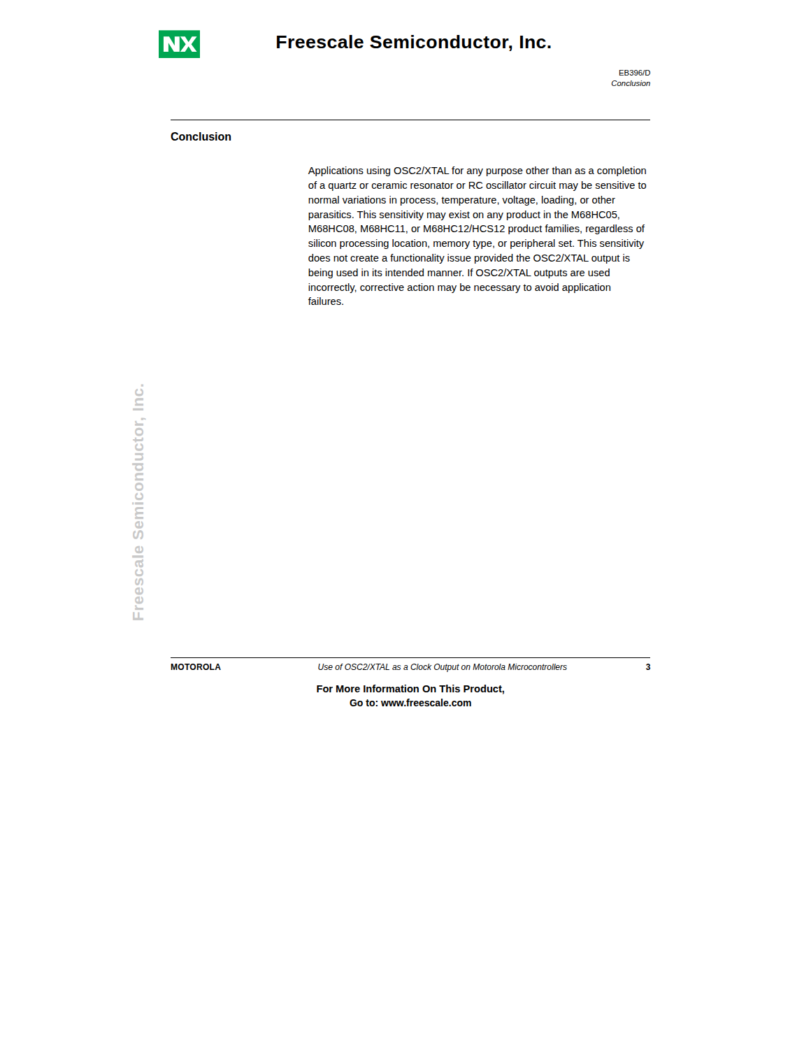Freescale Semiconductor, Inc.
EB396/D
Conclusion
Freescale Semiconductor, Inc.
Conclusion
Applications using OSC2/XTAL for any purpose other than as a completion of a quartz or ceramic resonator or RC oscillator circuit may be sensitive to normal variations in process, temperature, voltage, loading, or other parasitics. This sensitivity may exist on any product in the M68HC05, M68HC08, M68HC11, or M68HC12/HCS12 product families, regardless of silicon processing location, memory type, or peripheral set. This sensitivity does not create a functionality issue provided the OSC2/XTAL output is being used in its intended manner. If OSC2/XTAL outputs are used incorrectly, corrective action may be necessary to avoid application failures.
MOTOROLA
Use of OSC2/XTAL as a Clock Output on Motorola Microcontrollers
3
For More Information On This Product,
Go to: www.freescale.com